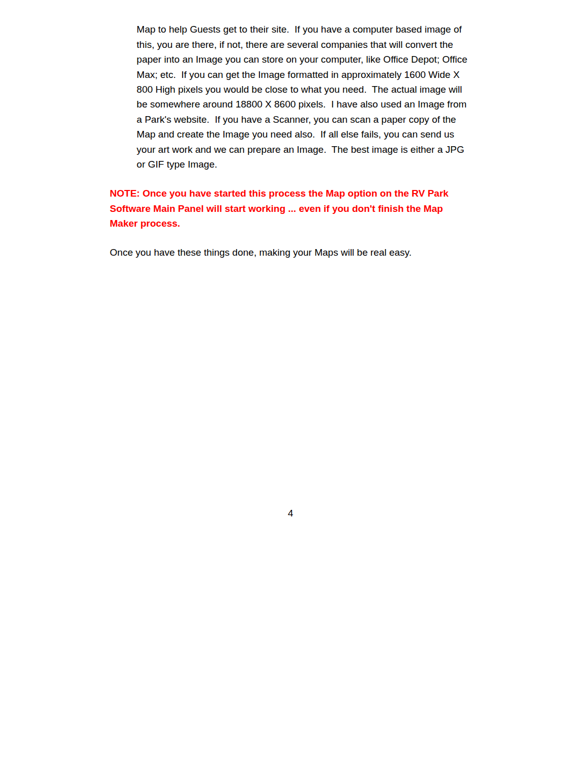Map to help Guests get to their site. If you have a computer based image of this, you are there, if not, there are several companies that will convert the paper into an Image you can store on your computer, like Office Depot; Office Max; etc. If you can get the Image formatted in approximately 1600 Wide X 800 High pixels you would be close to what you need. The actual image will be somewhere around 18800 X 8600 pixels. I have also used an Image from a Park's website. If you have a Scanner, you can scan a paper copy of the Map and create the Image you need also. If all else fails, you can send us your art work and we can prepare an Image. The best image is either a JPG or GIF type Image.
NOTE: Once you have started this process the Map option on the RV Park Software Main Panel will start working ... even if you don't finish the Map Maker process.
Once you have these things done, making your Maps will be real easy.
4